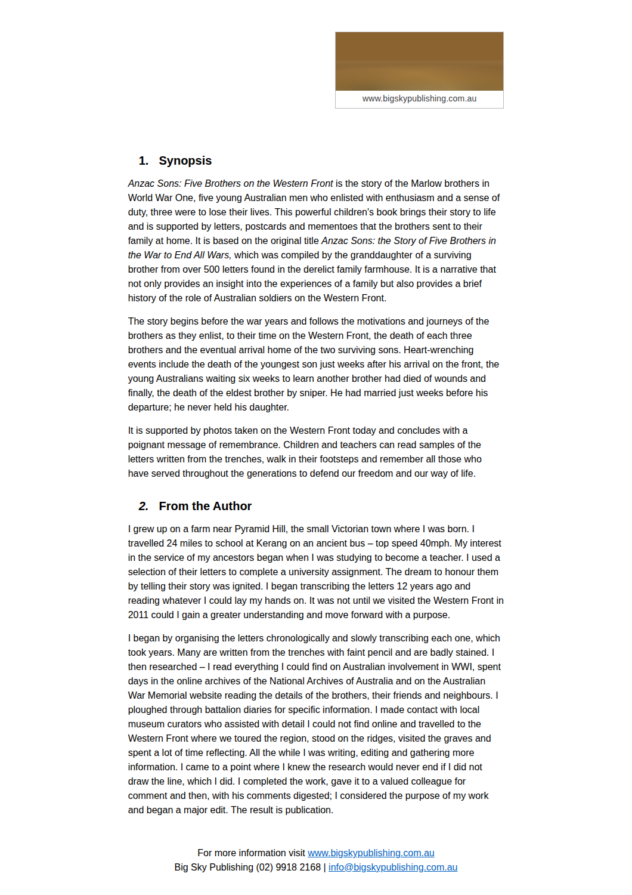www.bigskypublishing.com.au
Synopsis
Anzac Sons: Five Brothers on the Western Front is the story of the Marlow brothers in World War One, five young Australian men who enlisted with enthusiasm and a sense of duty, three were to lose their lives. This powerful children's book brings their story to life and is supported by letters, postcards and mementoes that the brothers sent to their family at home. It is based on the original title Anzac Sons: the Story of Five Brothers in the War to End All Wars, which was compiled by the granddaughter of a surviving brother from over 500 letters found in the derelict family farmhouse. It is a narrative that not only provides an insight into the experiences of a family but also provides a brief history of the role of Australian soldiers on the Western Front.
The story begins before the war years and follows the motivations and journeys of the brothers as they enlist, to their time on the Western Front, the death of each three brothers and the eventual arrival home of the two surviving sons. Heart-wrenching events include the death of the youngest son just weeks after his arrival on the front, the young Australians waiting six weeks to learn another brother had died of wounds and finally, the death of the eldest brother by sniper. He had married just weeks before his departure; he never held his daughter.
It is supported by photos taken on the Western Front today and concludes with a poignant message of remembrance. Children and teachers can read samples of the letters written from the trenches, walk in their footsteps and remember all those who have served throughout the generations to defend our freedom and our way of life.
From the Author
I grew up on a farm near Pyramid Hill, the small Victorian town where I was born. I travelled 24 miles to school at Kerang on an ancient bus – top speed 40mph. My interest in the service of my ancestors began when I was studying to become a teacher. I used a selection of their letters to complete a university assignment. The dream to honour them by telling their story was ignited. I began transcribing the letters 12 years ago and reading whatever I could lay my hands on. It was not until we visited the Western Front in 2011 could I gain a greater understanding and move forward with a purpose.
I began by organising the letters chronologically and slowly transcribing each one, which took years. Many are written from the trenches with faint pencil and are badly stained. I then researched – I read everything I could find on Australian involvement in WWI, spent days in the online archives of the National Archives of Australia and on the Australian War Memorial website reading the details of the brothers, their friends and neighbours. I ploughed through battalion diaries for specific information. I made contact with local museum curators who assisted with detail I could not find online and travelled to the Western Front where we toured the region, stood on the ridges, visited the graves and spent a lot of time reflecting. All the while I was writing, editing and gathering more information. I came to a point where I knew the research would never end if I did not draw the line, which I did. I completed the work, gave it to a valued colleague for comment and then, with his comments digested; I considered the purpose of my work and began a major edit. The result is publication.
For more information visit www.bigskypublishing.com.au
Big Sky Publishing (02) 9918 2168 | info@bigskypublishing.com.au